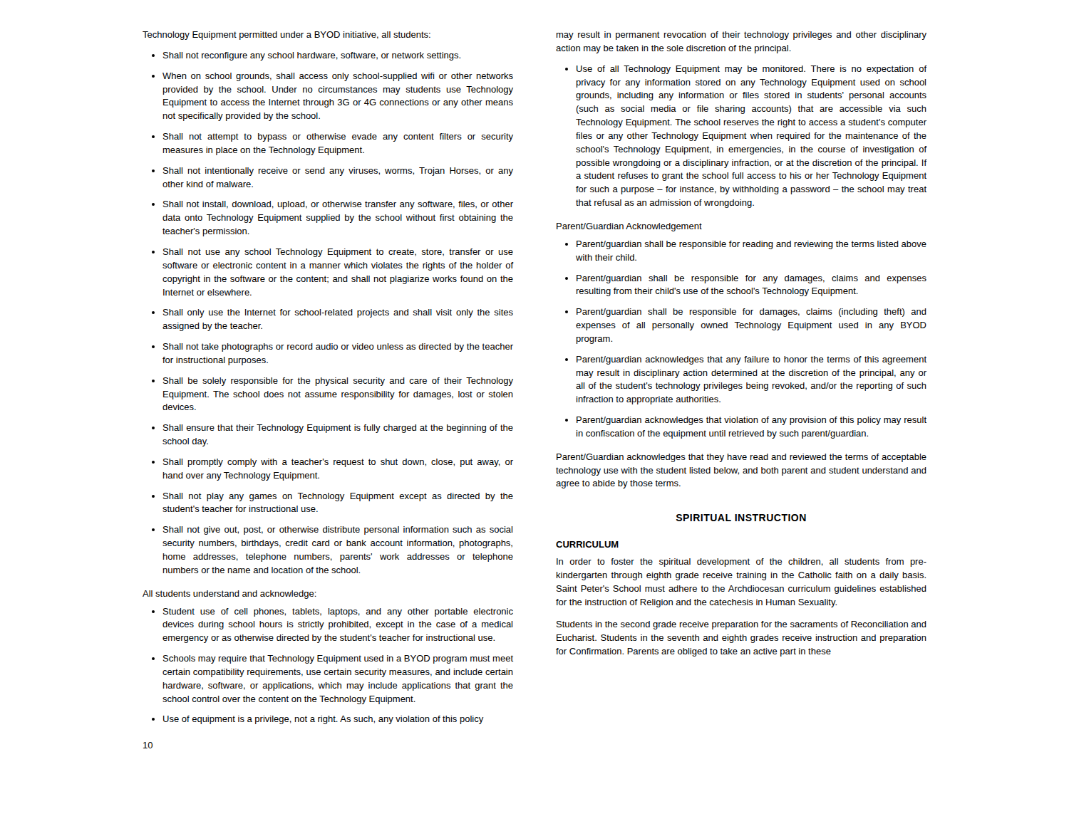Technology Equipment permitted under a BYOD initiative, all students:
Shall not reconfigure any school hardware, software, or network settings.
When on school grounds, shall access only school-supplied wifi or other networks provided by the school. Under no circumstances may students use Technology Equipment to access the Internet through 3G or 4G connections or any other means not specifically provided by the school.
Shall not attempt to bypass or otherwise evade any content filters or security measures in place on the Technology Equipment.
Shall not intentionally receive or send any viruses, worms, Trojan Horses, or any other kind of malware.
Shall not install, download, upload, or otherwise transfer any software, files, or other data onto Technology Equipment supplied by the school without first obtaining the teacher's permission.
Shall not use any school Technology Equipment to create, store, transfer or use software or electronic content in a manner which violates the rights of the holder of copyright in the software or the content; and shall not plagiarize works found on the Internet or elsewhere.
Shall only use the Internet for school-related projects and shall visit only the sites assigned by the teacher.
Shall not take photographs or record audio or video unless as directed by the teacher for instructional purposes.
Shall be solely responsible for the physical security and care of their Technology Equipment. The school does not assume responsibility for damages, lost or stolen devices.
Shall ensure that their Technology Equipment is fully charged at the beginning of the school day.
Shall promptly comply with a teacher's request to shut down, close, put away, or hand over any Technology Equipment.
Shall not play any games on Technology Equipment except as directed by the student's teacher for instructional use.
Shall not give out, post, or otherwise distribute personal information such as social security numbers, birthdays, credit card or bank account information, photographs, home addresses, telephone numbers, parents' work addresses or telephone numbers or the name and location of the school.
All students understand and acknowledge:
Student use of cell phones, tablets, laptops, and any other portable electronic devices during school hours is strictly prohibited, except in the case of a medical emergency or as otherwise directed by the student's teacher for instructional use.
Schools may require that Technology Equipment used in a BYOD program must meet certain compatibility requirements, use certain security measures, and include certain hardware, software, or applications, which may include applications that grant the school control over the content on the Technology Equipment.
Use of equipment is a privilege, not a right. As such, any violation of this policy
10
may result in permanent revocation of their technology privileges and other disciplinary action may be taken in the sole discretion of the principal.
Use of all Technology Equipment may be monitored. There is no expectation of privacy for any information stored on any Technology Equipment used on school grounds, including any information or files stored in students' personal accounts (such as social media or file sharing accounts) that are accessible via such Technology Equipment. The school reserves the right to access a student's computer files or any other Technology Equipment when required for the maintenance of the school's Technology Equipment, in emergencies, in the course of investigation of possible wrongdoing or a disciplinary infraction, or at the discretion of the principal. If a student refuses to grant the school full access to his or her Technology Equipment for such a purpose – for instance, by withholding a password – the school may treat that refusal as an admission of wrongdoing.
Parent/Guardian Acknowledgement
Parent/guardian shall be responsible for reading and reviewing the terms listed above with their child.
Parent/guardian shall be responsible for any damages, claims and expenses resulting from their child's use of the school's Technology Equipment.
Parent/guardian shall be responsible for damages, claims (including theft) and expenses of all personally owned Technology Equipment used in any BYOD program.
Parent/guardian acknowledges that any failure to honor the terms of this agreement may result in disciplinary action determined at the discretion of the principal, any or all of the student's technology privileges being revoked, and/or the reporting of such infraction to appropriate authorities.
Parent/guardian acknowledges that violation of any provision of this policy may result in confiscation of the equipment until retrieved by such parent/guardian.
Parent/Guardian acknowledges that they have read and reviewed the terms of acceptable technology use with the student listed below, and both parent and student understand and agree to abide by those terms.
SPIRITUAL INSTRUCTION
CURRICULUM
In order to foster the spiritual development of the children, all students from pre-kindergarten through eighth grade receive training in the Catholic faith on a daily basis. Saint Peter's School must adhere to the Archdiocesan curriculum guidelines established for the instruction of Religion and the catechesis in Human Sexuality.
Students in the second grade receive preparation for the sacraments of Reconciliation and Eucharist. Students in the seventh and eighth grades receive instruction and preparation for Confirmation. Parents are obliged to take an active part in these